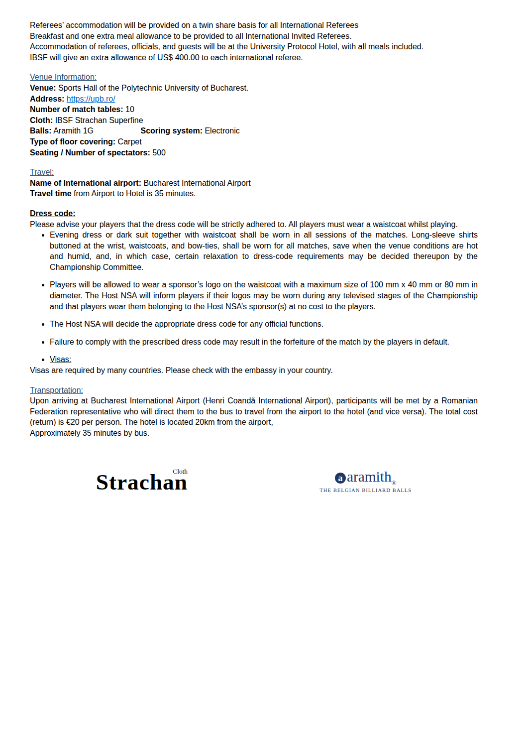Referees’ accommodation will be provided on a twin share basis for all International Referees
Breakfast and one extra meal allowance to be provided to all International Invited Referees.
Accommodation of referees, officials, and guests will be at the University Protocol Hotel, with all meals included.
IBSF will give an extra allowance of US$ 400.00 to each international referee.
Venue Information:
Venue: Sports Hall of the Polytechnic University of Bucharest.
Address: https://upb.ro/
Number of match tables: 10
Cloth: IBSF Strachan Superfine
Balls: Aramith 1G Scoring system: Electronic
Type of floor covering: Carpet
Seating / Number of spectators: 500
Travel:
Name of International airport: Bucharest International Airport
Travel time from Airport to Hotel is 35 minutes.
Dress code:
Please advise your players that the dress code will be strictly adhered to. All players must wear a waistcoat whilst playing.
Evening dress or dark suit together with waistcoat shall be worn in all sessions of the matches. Long-sleeve shirts buttoned at the wrist, waistcoats, and bow-ties, shall be worn for all matches, save when the venue conditions are hot and humid, and, in which case, certain relaxation to dress-code requirements may be decided thereupon by the Championship Committee.
Players will be allowed to wear a sponsor’s logo on the waistcoat with a maximum size of 100 mm x 40 mm or 80 mm in diameter. The Host NSA will inform players if their logos may be worn during any televised stages of the Championship and that players wear them belonging to the Host NSA’s sponsor(s) at no cost to the players.
The Host NSA will decide the appropriate dress code for any official functions.
Failure to comply with the prescribed dress code may result in the forfeiture of the match by the players in default.
Visas:
Visas are required by many countries. Please check with the embassy in your country.
Transportation:
Upon arriving at Bucharest International Airport (Henri Coandă International Airport), participants will be met by a Romanian Federation representative who will direct them to the bus to travel from the airport to the hotel (and vice versa). The total cost (return) is €20 per person. The hotel is located 20km from the airport,
Approximately 35 minutes by bus.
StrachanCloth
aaramith®
THE BELGIAN BILLIARD BALLS